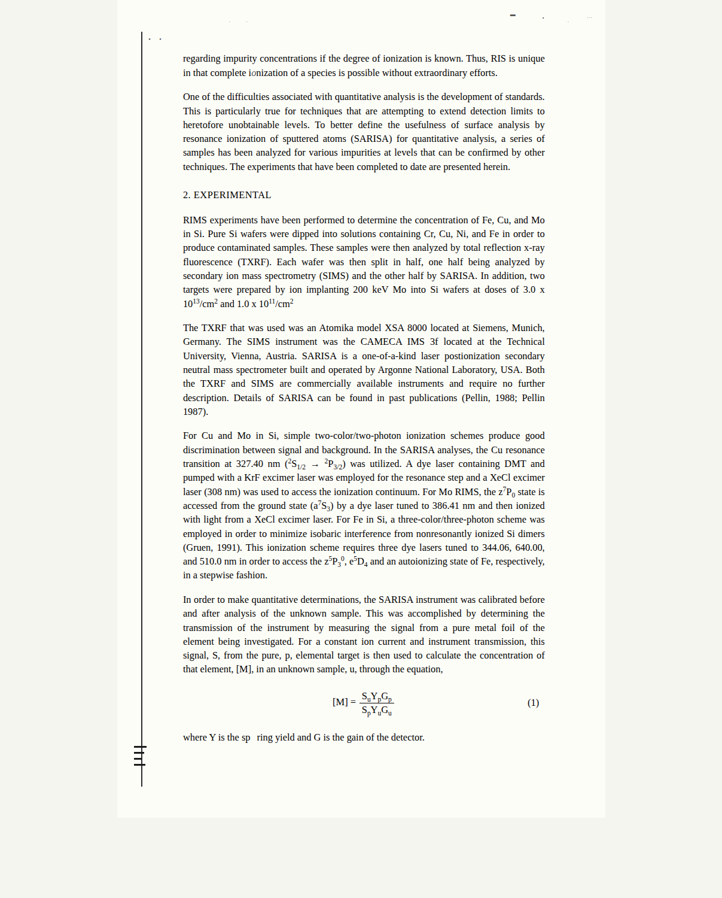. . ▬ • . ...
• •
regarding impurity concentrations if the degree of ionization is known. Thus, RIS is unique in that complete iоnization of a species is possible without extraordinary efforts.
One of the difficulties associated with quantitative analysis is the development of standards. This is particularly true for techniques that are attempting to extend detection limits to heretofore unobtainable levels. To better define the usefulness of surface analysis by resonance ionization of sputtered atoms (SARISA) for quantitative analysis, a series of samples has been analyzed for various impurities at levels that can be confirmed by other techniques. The experiments that have been completed to date are presented herein.
2. EXPERIMENTAL
RIMS experiments have been performed to determine the concentration of Fe, Cu, and Mo in Si. Pure Si wafers were dipped into solutions containing Cr, Cu, Ni, and Fe in order to produce contaminated samples. These samples were then analyzed by total reflection x-ray fluorescence (TXRF). Each wafer was then split in half, one half being analyzed by secondary ion mass spectrometry (SIMS) and the other half by SARISA. In addition, two targets were prepared by ion implanting 200 keV Mo into Si wafers at doses of 3.0 x 1013/cm2 and 1.0 x 1011/cm2
The TXRF that was used was an Atomika model XSA 8000 located at Siemens, Munich, Germany. The SIMS instrument was the CAMECA IMS 3f located at the Technical University, Vienna, Austria. SARISA is a one-of-a-kind laser postionization secondary neutral mass spectrometer built and operated by Argonne National Laboratory, USA. Both the TXRF and SIMS are commercially available instruments and require no further description. Details of SARISA can be found in past publications (Pellin, 1988; Pellin 1987).
For Cu and Mo in Si, simple two-color/two-photon ionization schemes produce good discrimination between signal and background. In the SARISA analyses, the Cu resonance transition at 327.40 nm (2S1/2 → 2P3/2) was utilized. A dye laser containing DMT and pumped with a KrF excimer laser was employed for the resonance step and a XeCl excimer laser (308 nm) was used to access the ionization continuum. For Mo RIMS, the z7P0 state is accessed from the ground state (a7S3) by a dye laser tuned to 386.41 nm and then ionized with light from a XeCl excimer laser. For Fe in Si, a three-color/three‑photon scheme was employed in order to minimize isobaric interference from nonresonantly ionized Si dimers (Gruen, 1991). This ionization scheme requires three dye lasers tuned to 344.06, 640.00, and 510.0 nm in order to access the z5P30, e5D4 and an autoionizing state of Fe, respectively, in a stepwise fashion.
In order to make quantitative determinations, the SARISA instrument was calibrated before and after analysis of the unknown sample. This was accomplished by determining the transmission of the instrument by measuring the signal from a pure metal foil of the element being investigated. For a constant ion current and instrument transmission, this signal, S, from the pure, p, elemental target is then used to calculate the concentration of that element, [M], in an unknown sample, u, through the equation,
[M] = SuYpGp SpYuGu (1)
where Y is the sp       ring yield and G is the gain of the detector.